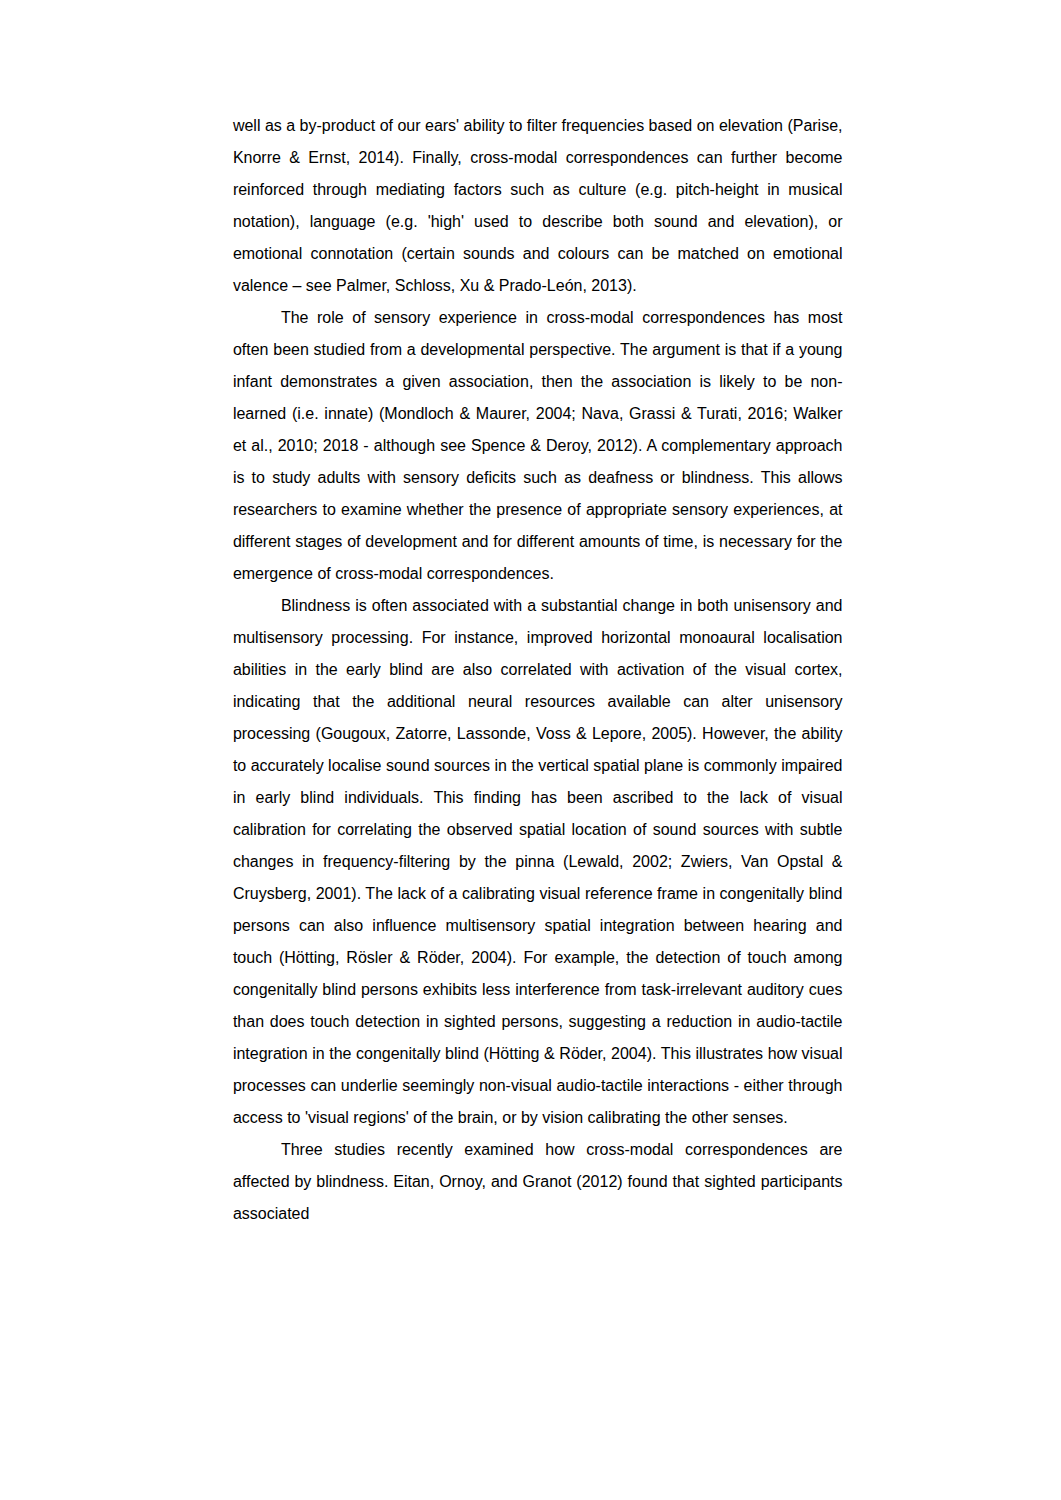well as a by-product of our ears' ability to filter frequencies based on elevation (Parise, Knorre & Ernst, 2014). Finally, cross-modal correspondences can further become reinforced through mediating factors such as culture (e.g. pitch-height in musical notation), language (e.g. 'high' used to describe both sound and elevation), or emotional connotation (certain sounds and colours can be matched on emotional valence – see Palmer, Schloss, Xu & Prado-León, 2013).
The role of sensory experience in cross-modal correspondences has most often been studied from a developmental perspective. The argument is that if a young infant demonstrates a given association, then the association is likely to be non-learned (i.e. innate) (Mondloch & Maurer, 2004; Nava, Grassi & Turati, 2016; Walker et al., 2010; 2018 - although see Spence & Deroy, 2012). A complementary approach is to study adults with sensory deficits such as deafness or blindness. This allows researchers to examine whether the presence of appropriate sensory experiences, at different stages of development and for different amounts of time, is necessary for the emergence of cross-modal correspondences.
Blindness is often associated with a substantial change in both unisensory and multisensory processing. For instance, improved horizontal monoaural localisation abilities in the early blind are also correlated with activation of the visual cortex, indicating that the additional neural resources available can alter unisensory processing (Gougoux, Zatorre, Lassonde, Voss & Lepore, 2005). However, the ability to accurately localise sound sources in the vertical spatial plane is commonly impaired in early blind individuals. This finding has been ascribed to the lack of visual calibration for correlating the observed spatial location of sound sources with subtle changes in frequency-filtering by the pinna (Lewald, 2002; Zwiers, Van Opstal & Cruysberg, 2001). The lack of a calibrating visual reference frame in congenitally blind persons can also influence multisensory spatial integration between hearing and touch (Hötting, Rösler & Röder, 2004). For example, the detection of touch among congenitally blind persons exhibits less interference from task-irrelevant auditory cues than does touch detection in sighted persons, suggesting a reduction in audio-tactile integration in the congenitally blind (Hötting & Röder, 2004). This illustrates how visual processes can underlie seemingly non-visual audio-tactile interactions - either through access to 'visual regions' of the brain, or by vision calibrating the other senses.
Three studies recently examined how cross-modal correspondences are affected by blindness. Eitan, Ornoy, and Granot (2012) found that sighted participants associated